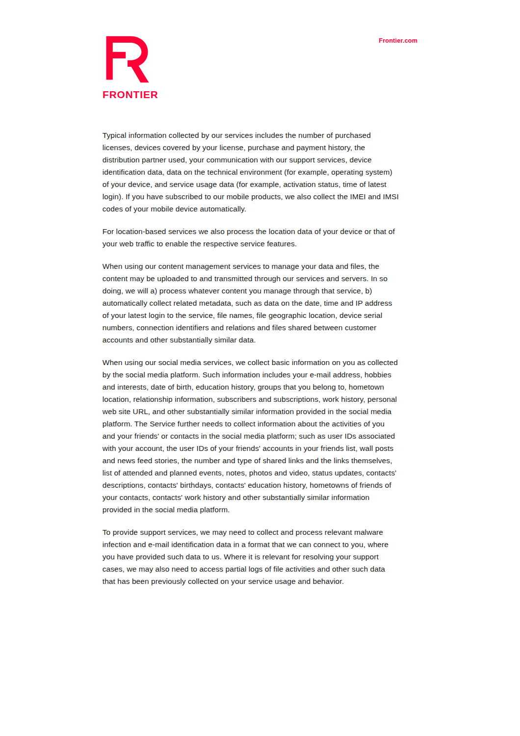FRONTIER ™
Frontier.com
Typical information collected by our services includes the number of purchased licenses, devices covered by your license, purchase and payment history, the distribution partner used, your communication with our support services, device identification data, data on the technical environment (for example, operating system) of your device, and service usage data (for example, activation status, time of latest login). If you have subscribed to our mobile products, we also collect the IMEI and IMSI codes of your mobile device automatically.
For location-based services we also process the location data of your device or that of your web traffic to enable the respective service features.
When using our content management services to manage your data and files, the content may be uploaded to and transmitted through our services and servers. In so doing, we will a) process whatever content you manage through that service, b) automatically collect related metadata, such as data on the date, time and IP address of your latest login to the service, file names, file geographic location, device serial numbers, connection identifiers and relations and files shared between customer accounts and other substantially similar data.
When using our social media services, we collect basic information on you as collected by the social media platform. Such information includes your e-mail address, hobbies and interests, date of birth, education history, groups that you belong to, hometown location, relationship information, subscribers and subscriptions, work history, personal web site URL, and other substantially similar information provided in the social media platform. The Service further needs to collect information about the activities of you and your friends' or contacts in the social media platform; such as user IDs associated with your account, the user IDs of your friends' accounts in your friends list, wall posts and news feed stories, the number and type of shared links and the links themselves, list of attended and planned events, notes, photos and video, status updates, contacts' descriptions, contacts' birthdays, contacts' education history, hometowns of friends of your contacts, contacts' work history and other substantially similar information provided in the social media platform.
To provide support services, we may need to collect and process relevant malware infection and e-mail identification data in a format that we can connect to you, where you have provided such data to us. Where it is relevant for resolving your support cases, we may also need to access partial logs of file activities and other such data that has been previously collected on your service usage and behavior.